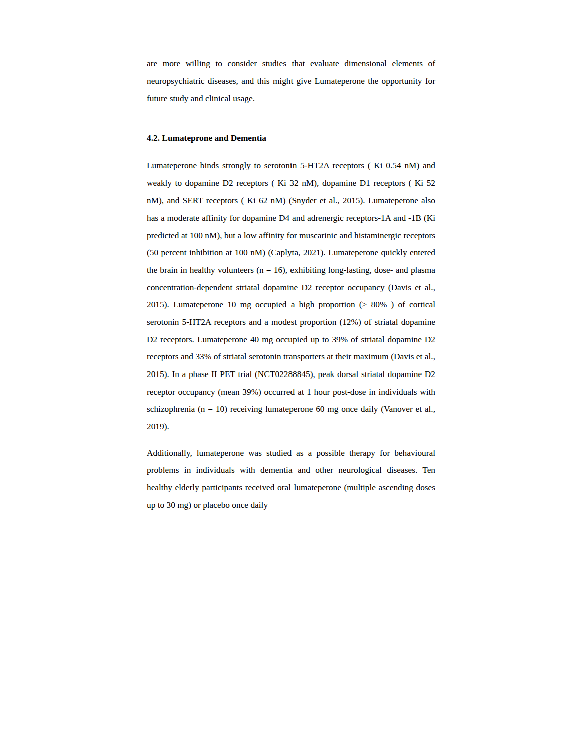are more willing to consider studies that evaluate dimensional elements of neuropsychiatric diseases, and this might give Lumateperone the opportunity for future study and clinical usage.
4.2. Lumateprone and Dementia
Lumateperone binds strongly to serotonin 5-HT2A receptors ( Ki 0.54 nM) and weakly to dopamine D2 receptors ( Ki 32 nM), dopamine D1 receptors ( Ki 52 nM), and SERT receptors ( Ki 62 nM) (Snyder et al., 2015). Lumateperone also has a moderate affinity for dopamine D4 and adrenergic receptors-1A and -1B (Ki predicted at 100 nM), but a low affinity for muscarinic and histaminergic receptors (50 percent inhibition at 100 nM) (Caplyta, 2021). Lumateperone quickly entered the brain in healthy volunteers (n = 16), exhibiting long-lasting, dose- and plasma concentration-dependent striatal dopamine D2 receptor occupancy (Davis et al., 2015). Lumateperone 10 mg occupied a high proportion (> 80% ) of cortical serotonin 5-HT2A receptors and a modest proportion (12%) of striatal dopamine D2 receptors. Lumateperone 40 mg occupied up to 39% of striatal dopamine D2 receptors and 33% of striatal serotonin transporters at their maximum (Davis et al., 2015). In a phase II PET trial (NCT02288845), peak dorsal striatal dopamine D2 receptor occupancy (mean 39%) occurred at 1 hour post-dose in individuals with schizophrenia (n = 10) receiving lumateperone 60 mg once daily (Vanover et al., 2019).
Additionally, lumateperone was studied as a possible therapy for behavioural problems in individuals with dementia and other neurological diseases. Ten healthy elderly participants received oral lumateperone (multiple ascending doses up to 30 mg) or placebo once daily